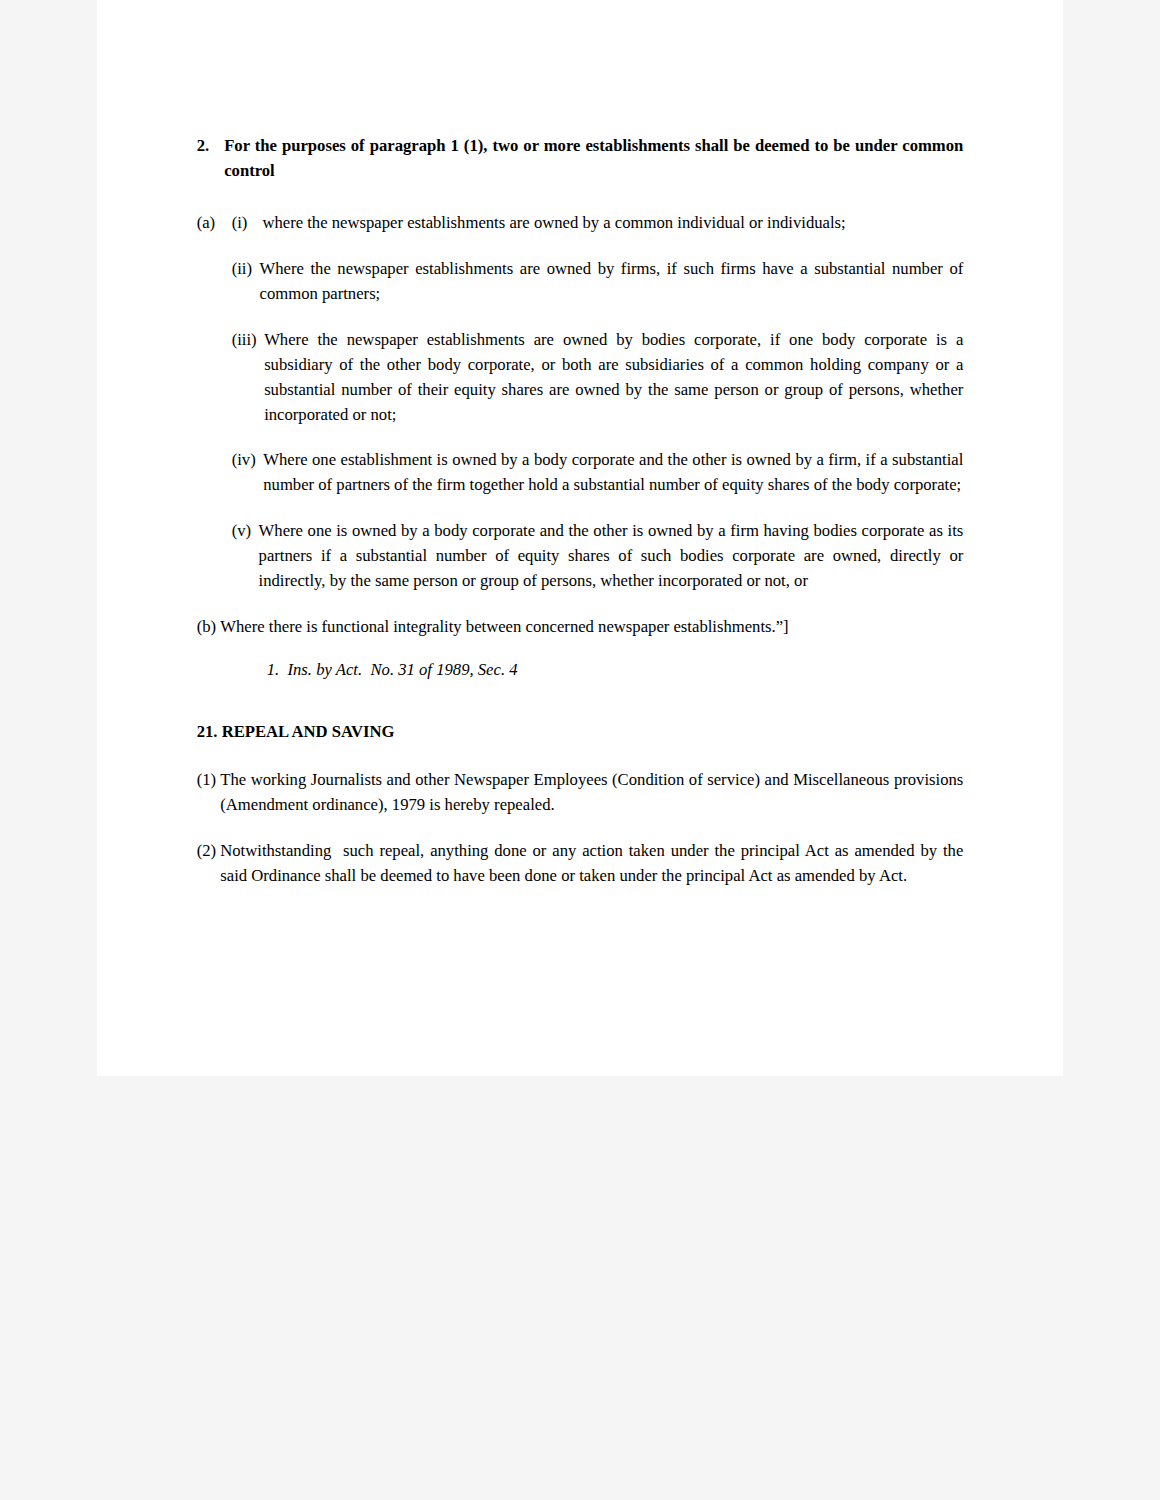2. For the purposes of paragraph 1 (1), two or more establishments shall be deemed to be under common control
(a)
(i) where the newspaper establishments are owned by a common individual or individuals;
(ii) Where the newspaper establishments are owned by firms, if such firms have a substantial number of common partners;
(iii) Where the newspaper establishments are owned by bodies corporate, if one body corporate is a subsidiary of the other body corporate, or both are subsidiaries of a common holding company or a substantial number of their equity shares are owned by the same person or group of persons, whether incorporated or not;
(iv) Where one establishment is owned by a body corporate and the other is owned by a firm, if a substantial number of partners of the firm together hold a substantial number of equity shares of the body corporate;
(v) Where one is owned by a body corporate and the other is owned by a firm having bodies corporate as its partners if a substantial number of equity shares of such bodies corporate are owned, directly or indirectly, by the same person or group of persons, whether incorporated or not, or
(b) Where there is functional integrality between concerned newspaper establishments.”]
1. Ins. by Act. No. 31 of 1989, Sec. 4
21. REPEAL AND SAVING
(1) The working Journalists and other Newspaper Employees (Condition of service) and Miscellaneous provisions (Amendment ordinance), 1979 is hereby repealed.
(2) Notwithstanding such repeal, anything done or any action taken under the principal Act as amended by the said Ordinance shall be deemed to have been done or taken under the principal Act as amended by Act.